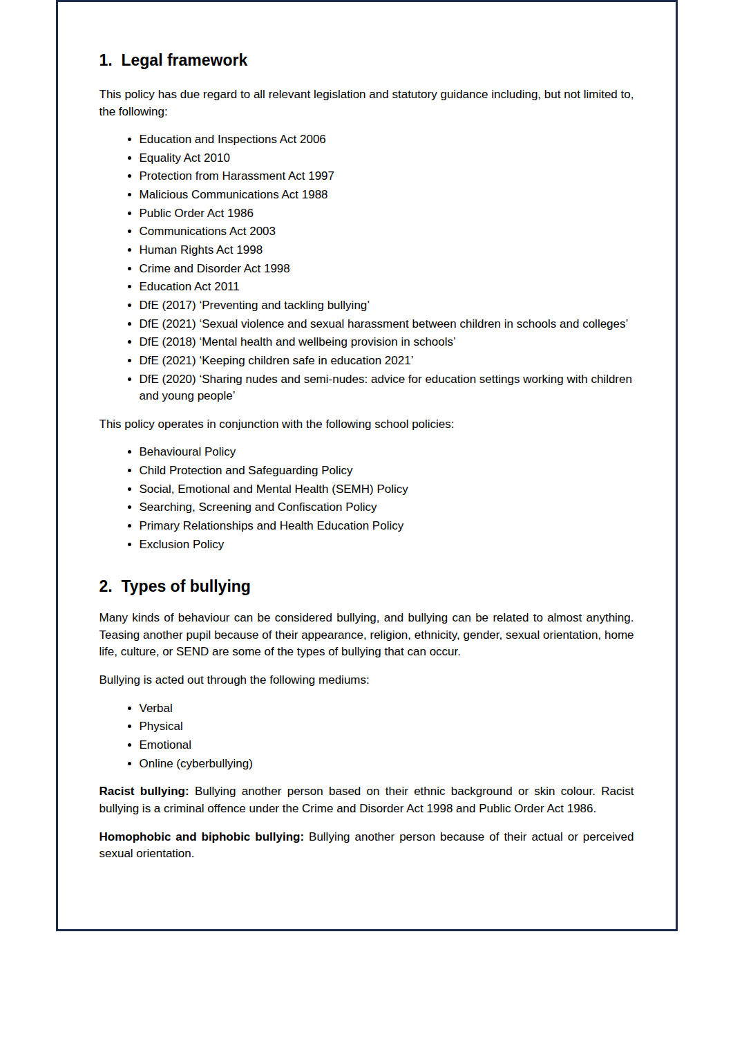1. Legal framework
This policy has due regard to all relevant legislation and statutory guidance including, but not limited to, the following:
Education and Inspections Act 2006
Equality Act 2010
Protection from Harassment Act 1997
Malicious Communications Act 1988
Public Order Act 1986
Communications Act 2003
Human Rights Act 1998
Crime and Disorder Act 1998
Education Act 2011
DfE (2017) ‘Preventing and tackling bullying’
DfE (2021) ‘Sexual violence and sexual harassment between children in schools and colleges’
DfE (2018) ‘Mental health and wellbeing provision in schools’
DfE (2021) ‘Keeping children safe in education 2021’
DfE (2020) ‘Sharing nudes and semi-nudes: advice for education settings working with children and young people’
This policy operates in conjunction with the following school policies:
Behavioural Policy
Child Protection and Safeguarding Policy
Social, Emotional and Mental Health (SEMH) Policy
Searching, Screening and Confiscation Policy
Primary Relationships and Health Education Policy
Exclusion Policy
2. Types of bullying
Many kinds of behaviour can be considered bullying, and bullying can be related to almost anything. Teasing another pupil because of their appearance, religion, ethnicity, gender, sexual orientation, home life, culture, or SEND are some of the types of bullying that can occur.
Bullying is acted out through the following mediums:
Verbal
Physical
Emotional
Online (cyberbullying)
Racist bullying: Bullying another person based on their ethnic background or skin colour. Racist bullying is a criminal offence under the Crime and Disorder Act 1998 and Public Order Act 1986.
Homophobic and biphobic bullying: Bullying another person because of their actual or perceived sexual orientation.